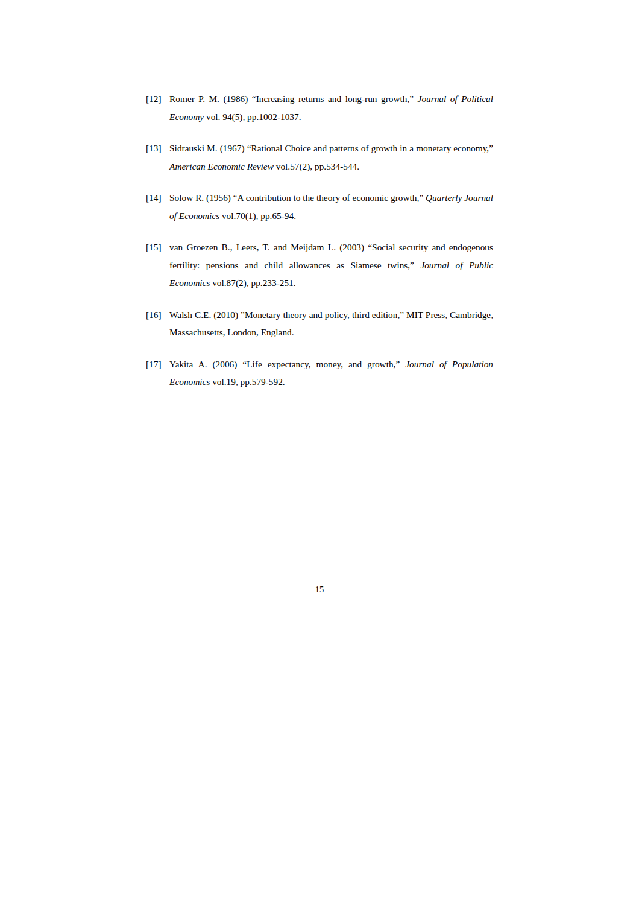[12] Romer P. M. (1986) “Increasing returns and long-run growth,” Journal of Political Economy vol. 94(5), pp.1002-1037.
[13] Sidrauski M. (1967) “Rational Choice and patterns of growth in a monetary economy,” American Economic Review vol.57(2), pp.534-544.
[14] Solow R. (1956) “A contribution to the theory of economic growth,” Quarterly Journal of Economics vol.70(1), pp.65-94.
[15] van Groezen B., Leers, T. and Meijdam L. (2003) “Social security and endogenous fertility: pensions and child allowances as Siamese twins,” Journal of Public Economics vol.87(2), pp.233-251.
[16] Walsh C.E. (2010) ”Monetary theory and policy, third edition,” MIT Press, Cambridge, Massachusetts, London, England.
[17] Yakita A. (2006) “Life expectancy, money, and growth,” Journal of Population Economics vol.19, pp.579-592.
15